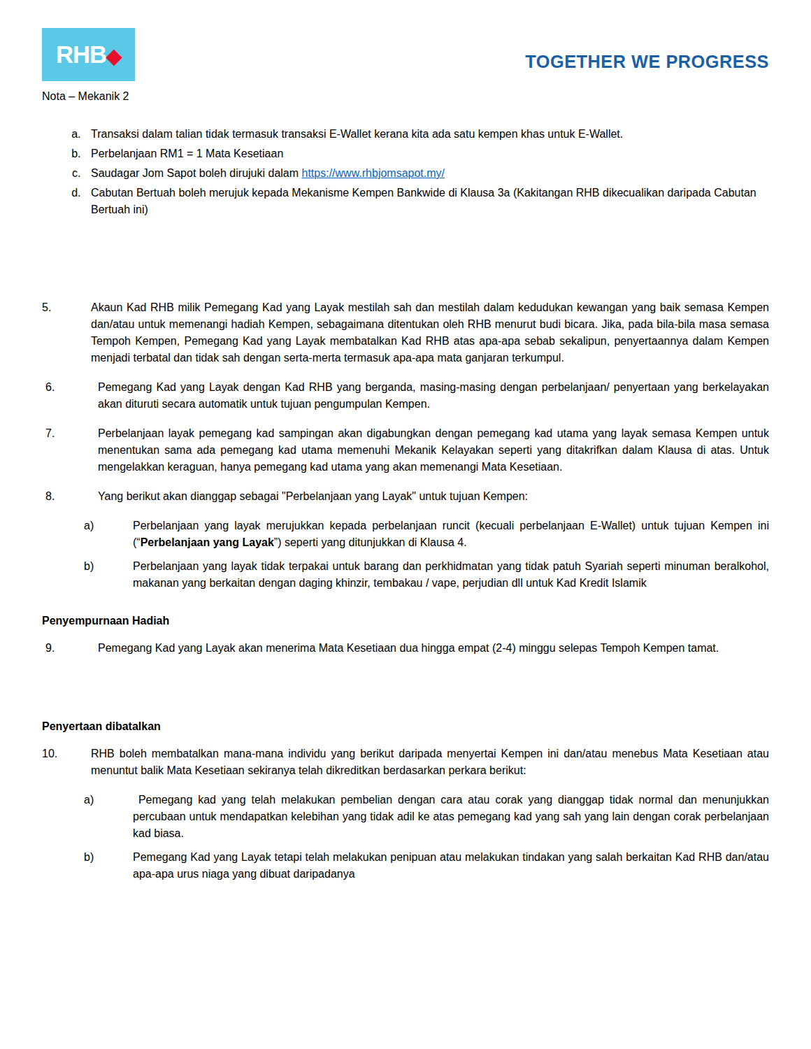RHB◆
TOGETHER WE PROGRESS
Nota – Mekanik 2
Transaksi dalam talian tidak termasuk transaksi E-Wallet kerana kita ada satu kempen khas untuk E-Wallet.
Perbelanjaan RM1 = 1 Mata Kesetiaan
Saudagar Jom Sapot boleh dirujuki dalam https://www.rhbjomsapot.my/
Cabutan Bertuah boleh merujuk kepada Mekanisme Kempen Bankwide di Klausa 3a (Kakitangan RHB dikecualikan daripada Cabutan Bertuah ini)
5.
Akaun Kad RHB milik Pemegang Kad yang Layak mestilah sah dan mestilah dalam kedudukan kewangan yang baik semasa Kempen dan/atau untuk memenangi hadiah Kempen, sebagaimana ditentukan oleh RHB menurut budi bicara. Jika, pada bila-bila masa semasa Tempoh Kempen, Pemegang Kad yang Layak membatalkan Kad RHB atas apa-apa sebab sekalipun, penyertaannya dalam Kempen menjadi terbatal dan tidak sah dengan serta-merta termasuk apa-apa mata ganjaran terkumpul.
6.
Pemegang Kad yang Layak dengan Kad RHB yang berganda, masing-masing dengan perbelanjaan/ penyertaan yang berkelayakan akan dituruti secara automatik untuk tujuan pengumpulan Kempen.
7.
Perbelanjaan layak pemegang kad sampingan akan digabungkan dengan pemegang kad utama yang layak semasa Kempen untuk menentukan sama ada pemegang kad utama memenuhi Mekanik Kelayakan seperti yang ditakrifkan dalam Klausa di atas. Untuk mengelakkan keraguan, hanya pemegang kad utama yang akan memenangi Mata Kesetiaan.
8.
Yang berikut akan dianggap sebagai "Perbelanjaan yang Layak" untuk tujuan Kempen:
a)
Perbelanjaan yang layak merujukkan kepada perbelanjaan runcit (kecuali perbelanjaan E-Wallet) untuk tujuan Kempen ini (“Perbelanjaan yang Layak”) seperti yang ditunjukkan di Klausa 4.
b)
Perbelanjaan yang layak tidak terpakai untuk barang dan perkhidmatan yang tidak patuh Syariah seperti minuman beralkohol, makanan yang berkaitan dengan daging khinzir, tembakau / vape, perjudian dll untuk Kad Kredit Islamik
Penyempurnaan Hadiah
9.
Pemegang Kad yang Layak akan menerima Mata Kesetiaan dua hingga empat (2-4) minggu selepas Tempoh Kempen tamat.
Penyertaan dibatalkan
10.
RHB boleh membatalkan mana-mana individu yang berikut daripada menyertai Kempen ini dan/atau menebus Mata Kesetiaan atau menuntut balik Mata Kesetiaan sekiranya telah dikreditkan berdasarkan perkara berikut:
a)
Pemegang kad yang telah melakukan pembelian dengan cara atau corak yang dianggap tidak normal dan menunjukkan percubaan untuk mendapatkan kelebihan yang tidak adil ke atas pemegang kad yang sah yang lain dengan corak perbelanjaan kad biasa.
b)
Pemegang Kad yang Layak tetapi telah melakukan penipuan atau melakukan tindakan yang salah berkaitan Kad RHB dan/atau apa-apa urus niaga yang dibuat daripadanya